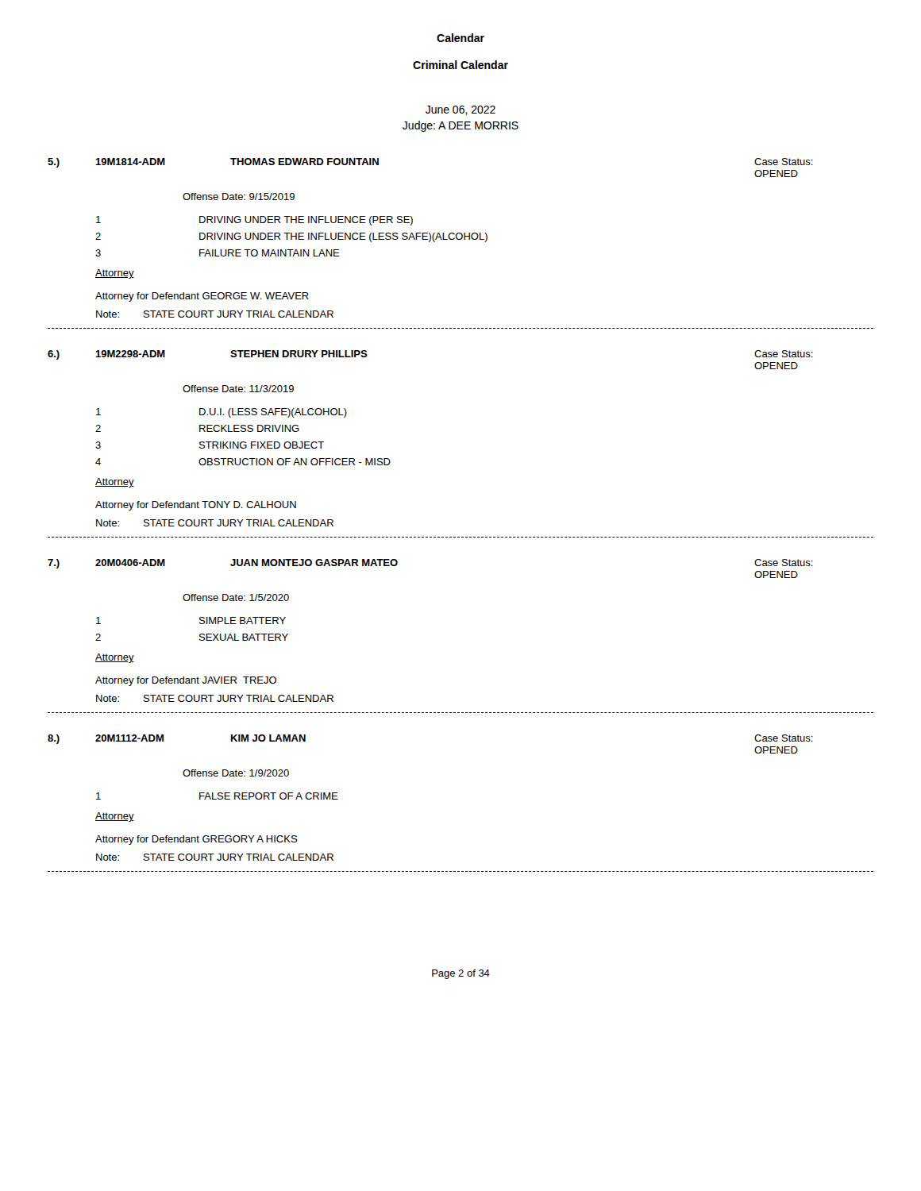Calendar
Criminal Calendar
June 06, 2022
Judge: A DEE MORRIS
| 5.) | 19M1814-ADM | THOMAS EDWARD FOUNTAIN | Case Status: OPENED |
Offense Date: 9/15/2019
| 1 | DRIVING UNDER THE INFLUENCE (PER SE) |
| 2 | DRIVING UNDER THE INFLUENCE (LESS SAFE)(ALCOHOL) |
| 3 | FAILURE TO MAINTAIN LANE |
Attorney
Attorney for Defendant GEORGE W. WEAVER
Note: STATE COURT JURY TRIAL CALENDAR
| 6.) | 19M2298-ADM | STEPHEN DRURY PHILLIPS | Case Status: OPENED |
Offense Date: 11/3/2019
| 1 | D.U.I. (LESS SAFE)(ALCOHOL) |
| 2 | RECKLESS DRIVING |
| 3 | STRIKING FIXED OBJECT |
| 4 | OBSTRUCTION OF AN OFFICER - MISD |
Attorney
Attorney for Defendant TONY D. CALHOUN
Note: STATE COURT JURY TRIAL CALENDAR
| 7.) | 20M0406-ADM | JUAN MONTEJO GASPAR MATEO | Case Status: OPENED |
Offense Date: 1/5/2020
| 1 | SIMPLE BATTERY |
| 2 | SEXUAL BATTERY |
Attorney
Attorney for Defendant JAVIER TREJO
Note: STATE COURT JURY TRIAL CALENDAR
| 8.) | 20M1112-ADM | KIM JO LAMAN | Case Status: OPENED |
Offense Date: 1/9/2020
| 1 | FALSE REPORT OF A CRIME |
Attorney
Attorney for Defendant GREGORY A HICKS
Note: STATE COURT JURY TRIAL CALENDAR
Page 2 of 34